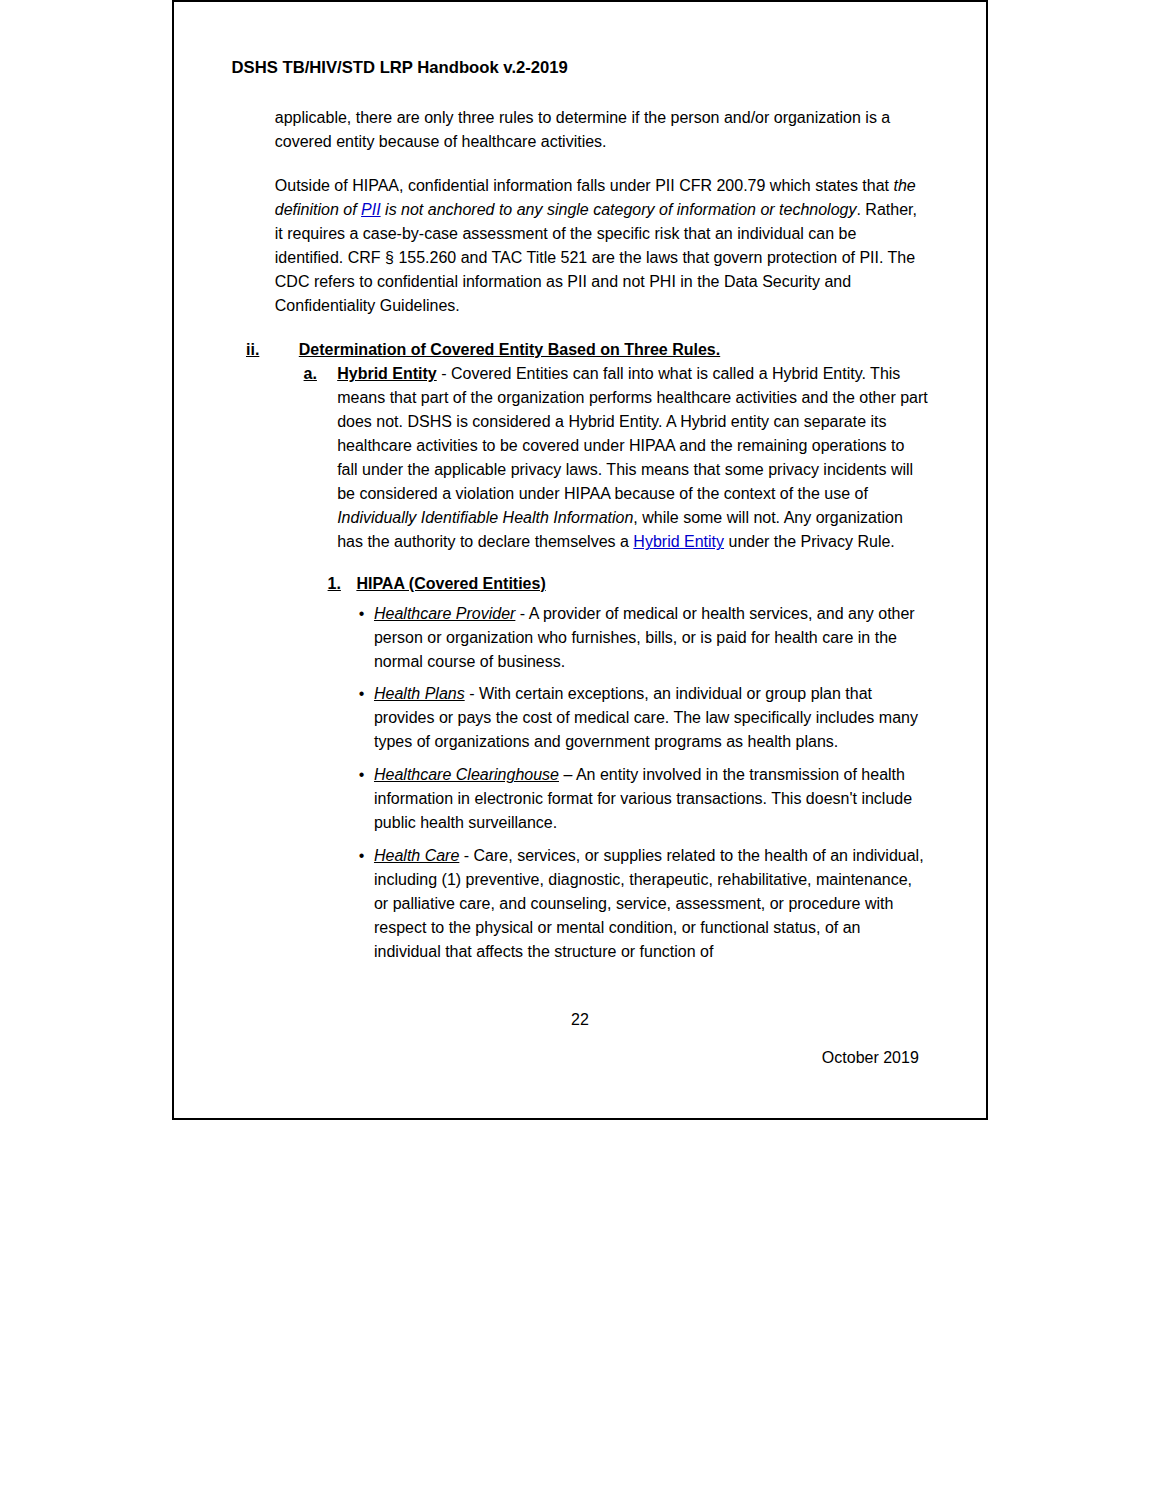DSHS TB/HIV/STD LRP Handbook v.2-2019
applicable, there are only three rules to determine if the person and/or organization is a covered entity because of healthcare activities.
Outside of HIPAA, confidential information falls under PII CFR 200.79 which states that the definition of PII is not anchored to any single category of information or technology. Rather, it requires a case-by-case assessment of the specific risk that an individual can be identified. CRF § 155.260 and TAC Title 521 are the laws that govern protection of PII. The CDC refers to confidential information as PII and not PHI in the Data Security and Confidentiality Guidelines.
ii.
Determination of Covered Entity Based on Three Rules.
a.
Hybrid Entity - Covered Entities can fall into what is called a Hybrid Entity. This means that part of the organization performs healthcare activities and the other part does not. DSHS is considered a Hybrid Entity. A Hybrid entity can separate its healthcare activities to be covered under HIPAA and the remaining operations to fall under the applicable privacy laws. This means that some privacy incidents will be considered a violation under HIPAA because of the context of the use of Individually Identifiable Health Information, while some will not. Any organization has the authority to declare themselves a Hybrid Entity under the Privacy Rule.
1.
HIPAA (Covered Entities)
Healthcare Provider - A provider of medical or health services, and any other person or organization who furnishes, bills, or is paid for health care in the normal course of business.
Health Plans - With certain exceptions, an individual or group plan that provides or pays the cost of medical care. The law specifically includes many types of organizations and government programs as health plans.
Healthcare Clearinghouse – An entity involved in the transmission of health information in electronic format for various transactions. This doesn't include public health surveillance.
Health Care - Care, services, or supplies related to the health of an individual, including (1) preventive, diagnostic, therapeutic, rehabilitative, maintenance, or palliative care, and counseling, service, assessment, or procedure with respect to the physical or mental condition, or functional status, of an individual that affects the structure or function of
22
October 2019